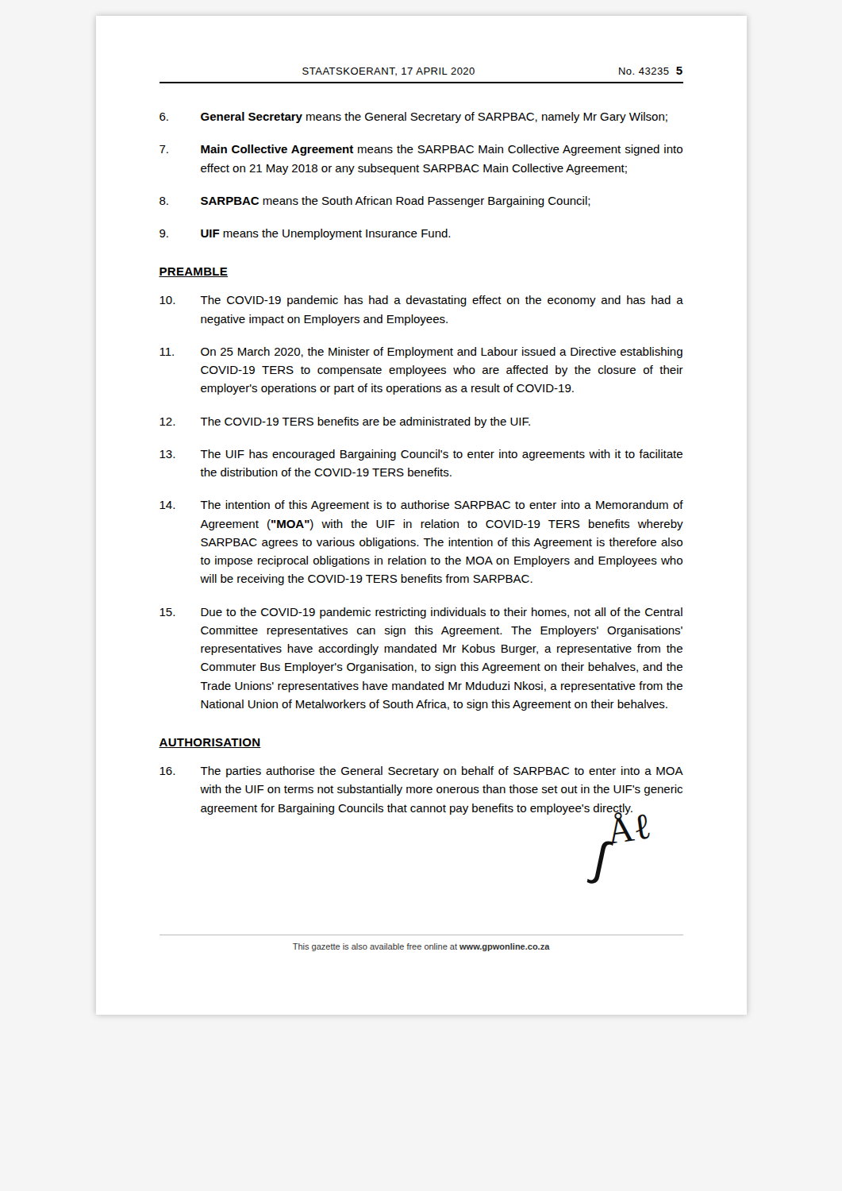STAATSKOERANT, 17 APRIL 2020
No. 43235 5
6. General Secretary means the General Secretary of SARPBAC, namely Mr Gary Wilson;
7. Main Collective Agreement means the SARPBAC Main Collective Agreement signed into effect on 21 May 2018 or any subsequent SARPBAC Main Collective Agreement;
8. SARPBAC means the South African Road Passenger Bargaining Council;
9. UIF means the Unemployment Insurance Fund.
PREAMBLE
10. The COVID-19 pandemic has had a devastating effect on the economy and has had a negative impact on Employers and Employees.
11. On 25 March 2020, the Minister of Employment and Labour issued a Directive establishing COVID-19 TERS to compensate employees who are affected by the closure of their employer's operations or part of its operations as a result of COVID-19.
12. The COVID-19 TERS benefits are be administrated by the UIF.
13. The UIF has encouraged Bargaining Council's to enter into agreements with it to facilitate the distribution of the COVID-19 TERS benefits.
14. The intention of this Agreement is to authorise SARPBAC to enter into a Memorandum of Agreement ("MOA") with the UIF in relation to COVID-19 TERS benefits whereby SARPBAC agrees to various obligations. The intention of this Agreement is therefore also to impose reciprocal obligations in relation to the MOA on Employers and Employees who will be receiving the COVID-19 TERS benefits from SARPBAC.
15. Due to the COVID-19 pandemic restricting individuals to their homes, not all of the Central Committee representatives can sign this Agreement. The Employers' Organisations' representatives have accordingly mandated Mr Kobus Burger, a representative from the Commuter Bus Employer's Organisation, to sign this Agreement on their behalves, and the Trade Unions' representatives have mandated Mr Mduduzi Nkosi, a representative from the National Union of Metalworkers of South Africa, to sign this Agreement on their behalves.
AUTHORISATION
16. The parties authorise the General Secretary on behalf of SARPBAC to enter into a MOA with the UIF on terms not substantially more onerous than those set out in the UIF's generic agreement for Bargaining Councils that cannot pay benefits to employee's directly.
Åℓ ∫
This gazette is also available free online at www.gpwonline.co.za